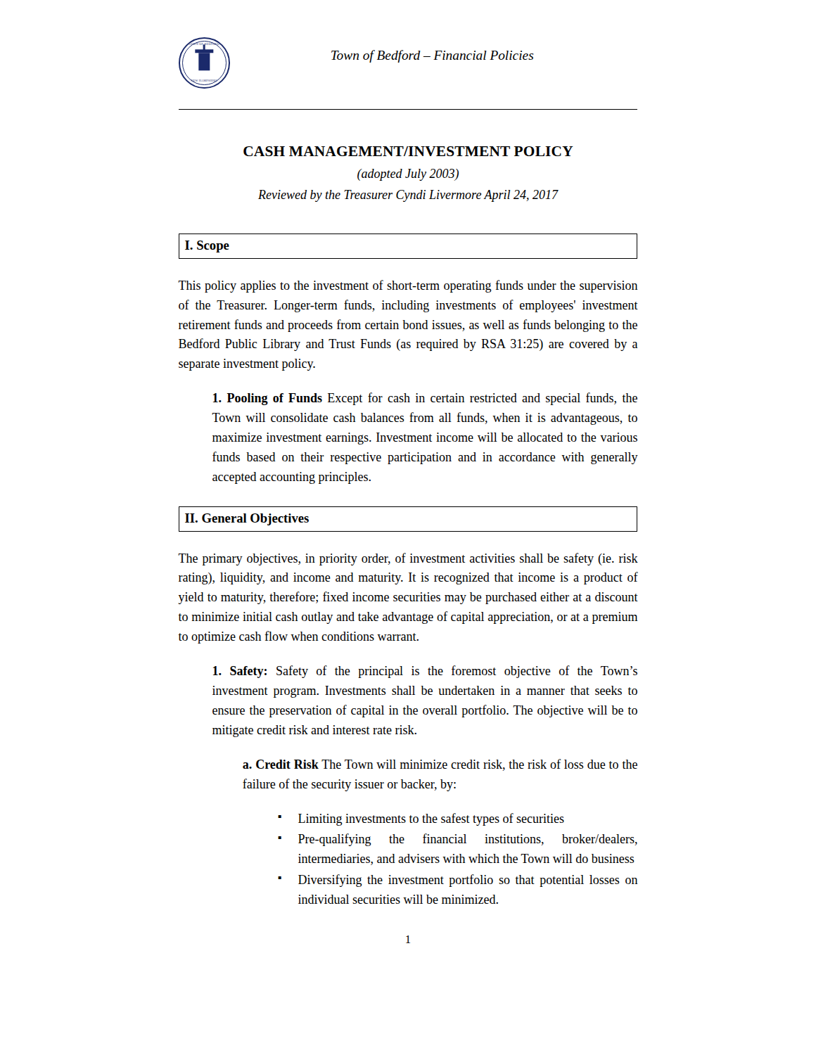TOWN OF BEDFORD
NEW HAMPSHIRE
Town of Bedford – Financial Policies
CASH MANAGEMENT/INVESTMENT POLICY
(adopted July 2003)
Reviewed by the Treasurer Cyndi Livermore April 24, 2017
I. Scope
This policy applies to the investment of short-term operating funds under the supervision of the Treasurer. Longer-term funds, including investments of employees' investment retirement funds and proceeds from certain bond issues, as well as funds belonging to the Bedford Public Library and Trust Funds (as required by RSA 31:25) are covered by a separate investment policy.
1. Pooling of Funds Except for cash in certain restricted and special funds, the Town will consolidate cash balances from all funds, when it is advantageous, to maximize investment earnings. Investment income will be allocated to the various funds based on their respective participation and in accordance with generally accepted accounting principles.
II. General Objectives
The primary objectives, in priority order, of investment activities shall be safety (ie. risk rating), liquidity, and income and maturity. It is recognized that income is a product of yield to maturity, therefore; fixed income securities may be purchased either at a discount to minimize initial cash outlay and take advantage of capital appreciation, or at a premium to optimize cash flow when conditions warrant.
1. Safety: Safety of the principal is the foremost objective of the Town’s investment program. Investments shall be undertaken in a manner that seeks to ensure the preservation of capital in the overall portfolio. The objective will be to mitigate credit risk and interest rate risk.
a. Credit Risk The Town will minimize credit risk, the risk of loss due to the failure of the security issuer or backer, by:
Limiting investments to the safest types of securities
Pre-qualifying the financial institutions, broker/dealers, intermediaries, and advisers with which the Town will do business
Diversifying the investment portfolio so that potential losses on individual securities will be minimized.
1